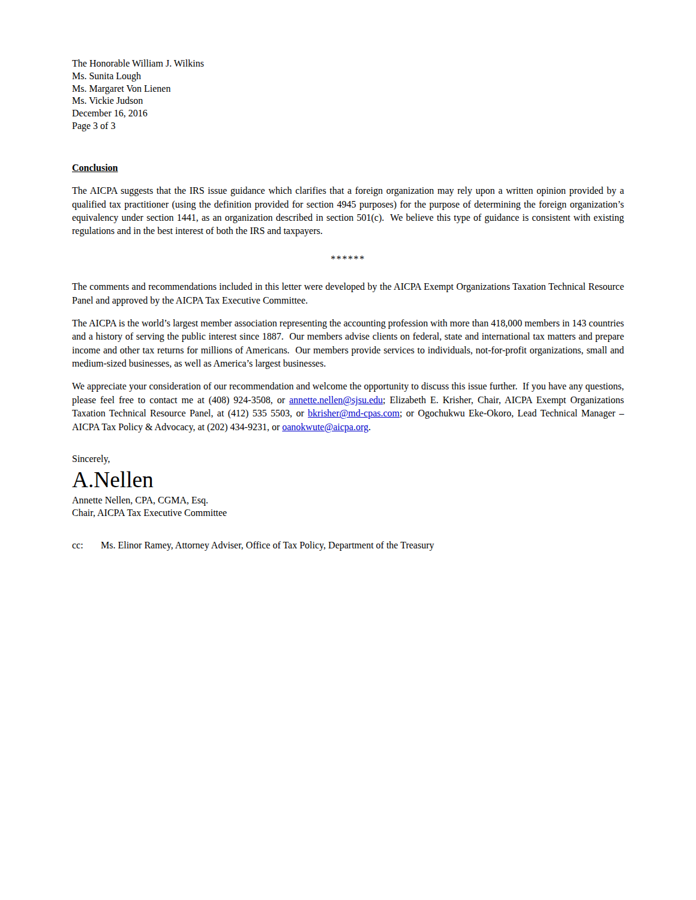The Honorable William J. Wilkins
Ms. Sunita Lough
Ms. Margaret Von Lienen
Ms. Vickie Judson
December 16, 2016
Page 3 of 3
Conclusion
The AICPA suggests that the IRS issue guidance which clarifies that a foreign organization may rely upon a written opinion provided by a qualified tax practitioner (using the definition provided for section 4945 purposes) for the purpose of determining the foreign organization’s equivalency under section 1441, as an organization described in section 501(c). We believe this type of guidance is consistent with existing regulations and in the best interest of both the IRS and taxpayers.
******
The comments and recommendations included in this letter were developed by the AICPA Exempt Organizations Taxation Technical Resource Panel and approved by the AICPA Tax Executive Committee.
The AICPA is the world’s largest member association representing the accounting profession with more than 418,000 members in 143 countries and a history of serving the public interest since 1887. Our members advise clients on federal, state and international tax matters and prepare income and other tax returns for millions of Americans. Our members provide services to individuals, not-for-profit organizations, small and medium-sized businesses, as well as America’s largest businesses.
We appreciate your consideration of our recommendation and welcome the opportunity to discuss this issue further. If you have any questions, please feel free to contact me at (408) 924-3508, or annette.nellen@sjsu.edu; Elizabeth E. Krisher, Chair, AICPA Exempt Organizations Taxation Technical Resource Panel, at (412) 535 5503, or bkrisher@md-cpas.com; or Ogochukwu Eke-Okoro, Lead Technical Manager – AICPA Tax Policy & Advocacy, at (202) 434-9231, or oanokwute@aicpa.org.
Sincerely,
A.Nellen
Annette Nellen, CPA, CGMA, Esq.
Chair, AICPA Tax Executive Committee
cc:
Ms. Elinor Ramey, Attorney Adviser, Office of Tax Policy, Department of the Treasury